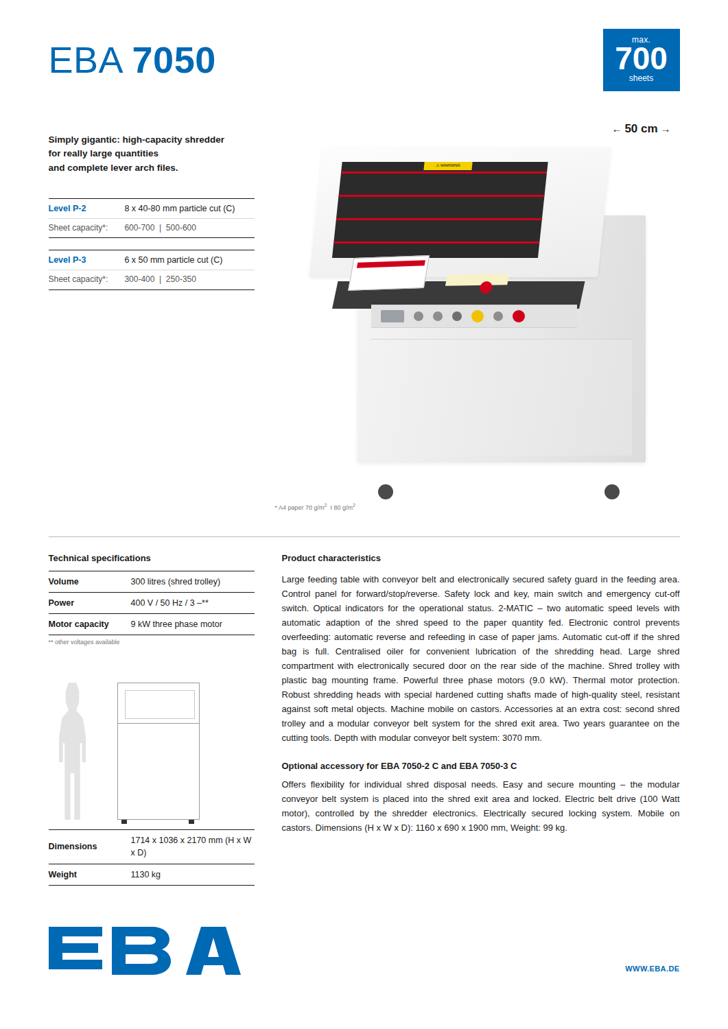EBA 7050
max. 700 sheets
←50 cm→
Simply gigantic: high-capacity shredder
for really large quantities
and complete lever arch files.
| Level P-2 | 8 x 40-80 mm particle cut (C) |
| Sheet capacity*: | 600-700 / 500-600 |
| Level P-3 | 6 x 50 mm particle cut (C) |
| Sheet capacity*: | 300-400 / 250-350 |
⚠ WARNING
* A4 paper 70 g/m2 I 80 g/m2
Technical specifications
| Volume | 300 litres (shred trolley) |
| Power | 400 V / 50 Hz / 3 –** |
| Motor capacity | 9 kW three phase motor |
** other voltages available
| Dimensions | 1714 x 1036 x 2170 mm (H x W x D) |
| Weight | 1130 kg |
Product characteristics
Large feeding table with conveyor belt and electronically secured safety guard in the feeding area. Control panel for forward/stop/reverse. Safety lock and key, main switch and emergency cut-off switch. Optical indicators for the operational status. 2-MATIC – two automatic speed levels with automatic adaption of the shred speed to the paper quantity fed. Electronic control prevents overfeeding: automatic reverse and refeeding in case of paper jams. Automatic cut-off if the shred bag is full. Centralised oiler for convenient lubrication of the shredding head. Large shred compartment with electronically secured door on the rear side of the machine. Shred trolley with plastic bag mounting frame. Powerful three phase motors (9.0 kW). Thermal motor protection. Robust shredding heads with special hardened cutting shafts made of high-quality steel, resistant against soft metal objects. Machine mobile on castors. Accessories at an extra cost: second shred trolley and a modular conveyor belt system for the shred exit area. Two years guarantee on the cutting tools. Depth with modular conveyor belt system: 3070 mm.
Optional accessory for EBA 7050-2 C and EBA 7050-3 C
Offers flexibility for individual shred disposal needs. Easy and secure mounting – the modular conveyor belt system is placed into the shred exit area and locked. Electric belt drive (100 Watt motor), controlled by the shredder electronics. Electrically secured locking system. Mobile on castors. Dimensions (H x W x D): 1160 x 690 x 1900 mm, Weight: 99 kg.
WWW.EBA.DE